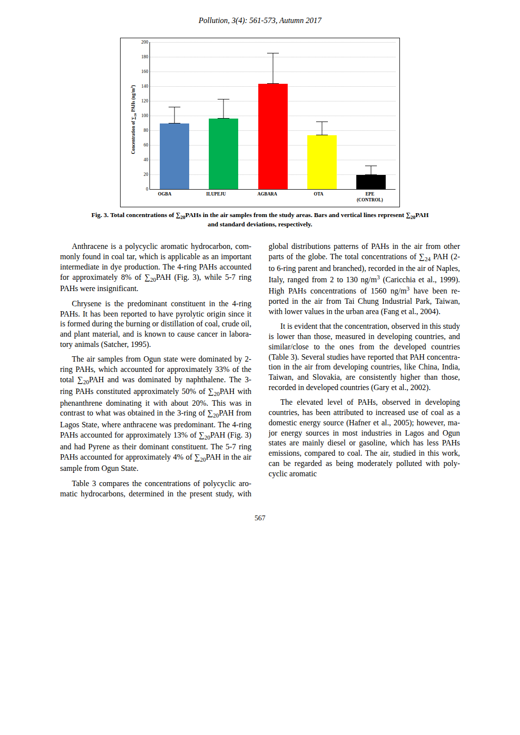Pollution, 3(4): 561-573, Autumn 2017
Concentration of ∑20 PAHs (ng/m3)
200 180 160 140 120 100 80 60 40 20 0
OGBA ILUPEJU AGBARA OTA EPE (CONTROL)
Fig. 3. Total concentrations of ∑20PAHs in the air samples from the study areas. Bars and vertical lines represent ∑20PAH and standard deviations, respectively.
Anthracene is a polycyclic aromatic hydrocarbon, commonly found in coal tar, which is applicable as an important intermediate in dye production. The 4-ring PAHs accounted for approximately 8% of ∑20PAH (Fig. 3), while 5-7 ring PAHs were insignificant.
Chrysene is the predominant constituent in the 4-ring PAHs. It has been reported to have pyrolytic origin since it is formed during the burning or distillation of coal, crude oil, and plant material, and is known to cause cancer in laboratory animals (Satcher, 1995).
The air samples from Ogun state were dominated by 2-ring PAHs, which accounted for approximately 33% of the total ∑20PAH and was dominated by naphthalene. The 3-ring PAHs constituted approximately 50% of ∑20PAH with phenanthrene dominating it with about 20%. This was in contrast to what was obtained in the 3-ring of ∑20PAH from Lagos State, where anthracene was predominant. The 4-ring PAHs accounted for approximately 13% of ∑20PAH (Fig. 3) and had Pyrene as their dominant constituent. The 5-7 ring PAHs accounted for approximately 4% of ∑20PAH in the air sample from Ogun State.
Table 3 compares the concentrations of polycyclic aromatic hydrocarbons, determined in the present study, with global distributions patterns of PAHs in the air from other parts of the globe. The total concentrations of ∑24 PAH (2- to 6-ring parent and branched), recorded in the air of Naples, Italy, ranged from 2 to 130 ng/m3 (Caricchia et al., 1999). High PAHs concentrations of 1560 ng/m3 have been reported in the air from Tai Chung Industrial Park, Taiwan, with lower values in the urban area (Fang et al., 2004).
It is evident that the concentration, observed in this study is lower than those, measured in developing countries, and similar/close to the ones from the developed countries (Table 3). Several studies have reported that PAH concentration in the air from developing countries, like China, India, Taiwan, and Slovakia, are consistently higher than those, recorded in developed countries (Gary et al., 2002).
The elevated level of PAHs, observed in developing countries, has been attributed to increased use of coal as a domestic energy source (Hafner et al., 2005); however, major energy sources in most industries in Lagos and Ogun states are mainly diesel or gasoline, which has less PAHs emissions, compared to coal. The air, studied in this work, can be regarded as being moderately polluted with polycyclic aromatic
567